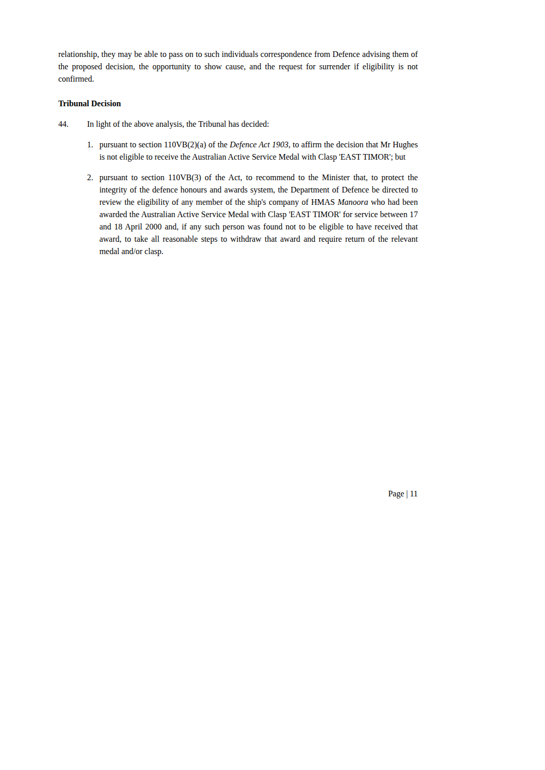relationship, they may be able to pass on to such individuals correspondence from Defence advising them of the proposed decision, the opportunity to show cause, and the request for surrender if eligibility is not confirmed.
Tribunal Decision
44.
In light of the above analysis, the Tribunal has decided:
pursuant to section 110VB(2)(a) of the Defence Act 1903, to affirm the decision that Mr Hughes is not eligible to receive the Australian Active Service Medal with Clasp 'EAST TIMOR'; but
pursuant to section 110VB(3) of the Act, to recommend to the Minister that, to protect the integrity of the defence honours and awards system, the Department of Defence be directed to review the eligibility of any member of the ship's company of HMAS Manoora who had been awarded the Australian Active Service Medal with Clasp 'EAST TIMOR' for service between 17 and 18 April 2000 and, if any such person was found not to be eligible to have received that award, to take all reasonable steps to withdraw that award and require return of the relevant medal and/or clasp.
Page | 11